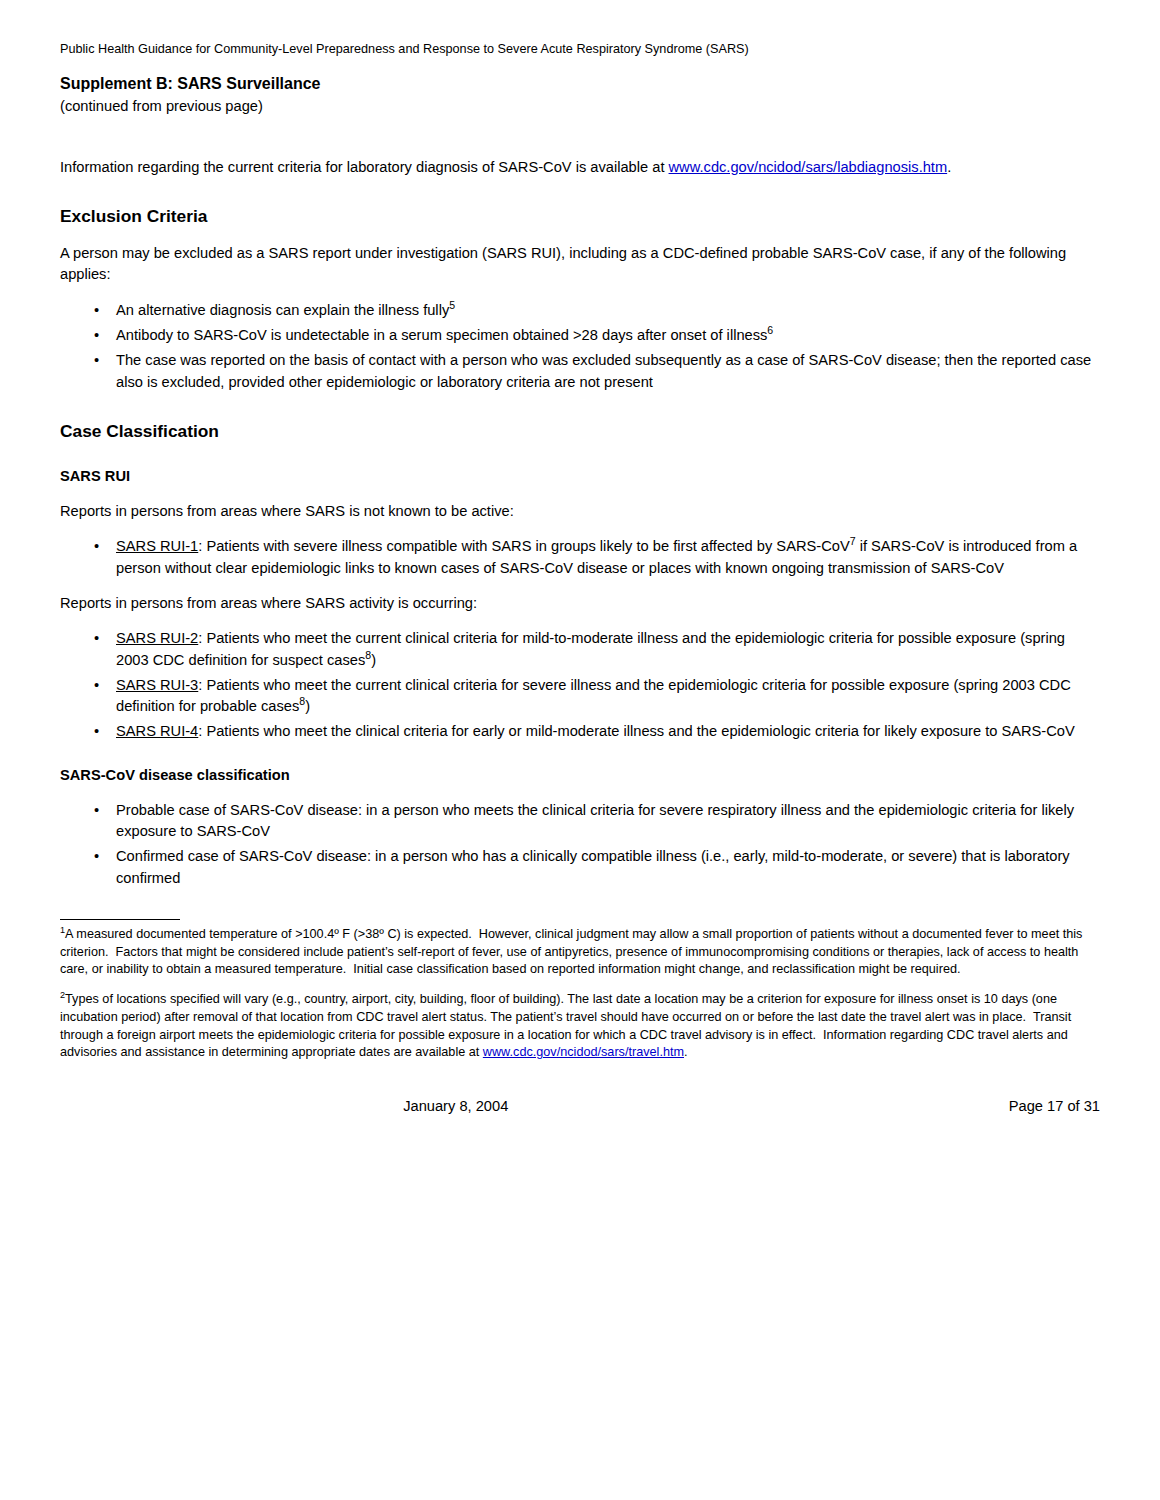Public Health Guidance for Community-Level Preparedness and Response to Severe Acute Respiratory Syndrome (SARS)
Supplement B: SARS Surveillance
(continued from previous page)
Information regarding the current criteria for laboratory diagnosis of SARS-CoV is available at www.cdc.gov/ncidod/sars/labdiagnosis.htm.
Exclusion Criteria
A person may be excluded as a SARS report under investigation (SARS RUI), including as a CDC-defined probable SARS-CoV case, if any of the following applies:
An alternative diagnosis can explain the illness fully5
Antibody to SARS-CoV is undetectable in a serum specimen obtained >28 days after onset of illness6
The case was reported on the basis of contact with a person who was excluded subsequently as a case of SARS-CoV disease; then the reported case also is excluded, provided other epidemiologic or laboratory criteria are not present
Case Classification
SARS RUI
Reports in persons from areas where SARS is not known to be active:
SARS RUI-1: Patients with severe illness compatible with SARS in groups likely to be first affected by SARS-CoV7 if SARS-CoV is introduced from a person without clear epidemiologic links to known cases of SARS-CoV disease or places with known ongoing transmission of SARS-CoV
Reports in persons from areas where SARS activity is occurring:
SARS RUI-2: Patients who meet the current clinical criteria for mild-to-moderate illness and the epidemiologic criteria for possible exposure (spring 2003 CDC definition for suspect cases8)
SARS RUI-3: Patients who meet the current clinical criteria for severe illness and the epidemiologic criteria for possible exposure (spring 2003 CDC definition for probable cases8)
SARS RUI-4: Patients who meet the clinical criteria for early or mild-moderate illness and the epidemiologic criteria for likely exposure to SARS-CoV
SARS-CoV disease classification
Probable case of SARS-CoV disease: in a person who meets the clinical criteria for severe respiratory illness and the epidemiologic criteria for likely exposure to SARS-CoV
Confirmed case of SARS-CoV disease: in a person who has a clinically compatible illness (i.e., early, mild-to-moderate, or severe) that is laboratory confirmed
1A measured documented temperature of >100.4º F (>38º C) is expected. However, clinical judgment may allow a small proportion of patients without a documented fever to meet this criterion. Factors that might be considered include patient’s self-report of fever, use of antipyretics, presence of immunocompromising conditions or therapies, lack of access to health care, or inability to obtain a measured temperature. Initial case classification based on reported information might change, and reclassification might be required.
2Types of locations specified will vary (e.g., country, airport, city, building, floor of building). The last date a location may be a criterion for exposure for illness onset is 10 days (one incubation period) after removal of that location from CDC travel alert status. The patient’s travel should have occurred on or before the last date the travel alert was in place. Transit through a foreign airport meets the epidemiologic criteria for possible exposure in a location for which a CDC travel advisory is in effect. Information regarding CDC travel alerts and advisories and assistance in determining appropriate dates are available at www.cdc.gov/ncidod/sars/travel.htm.
January 8, 2004 Page 17 of 31